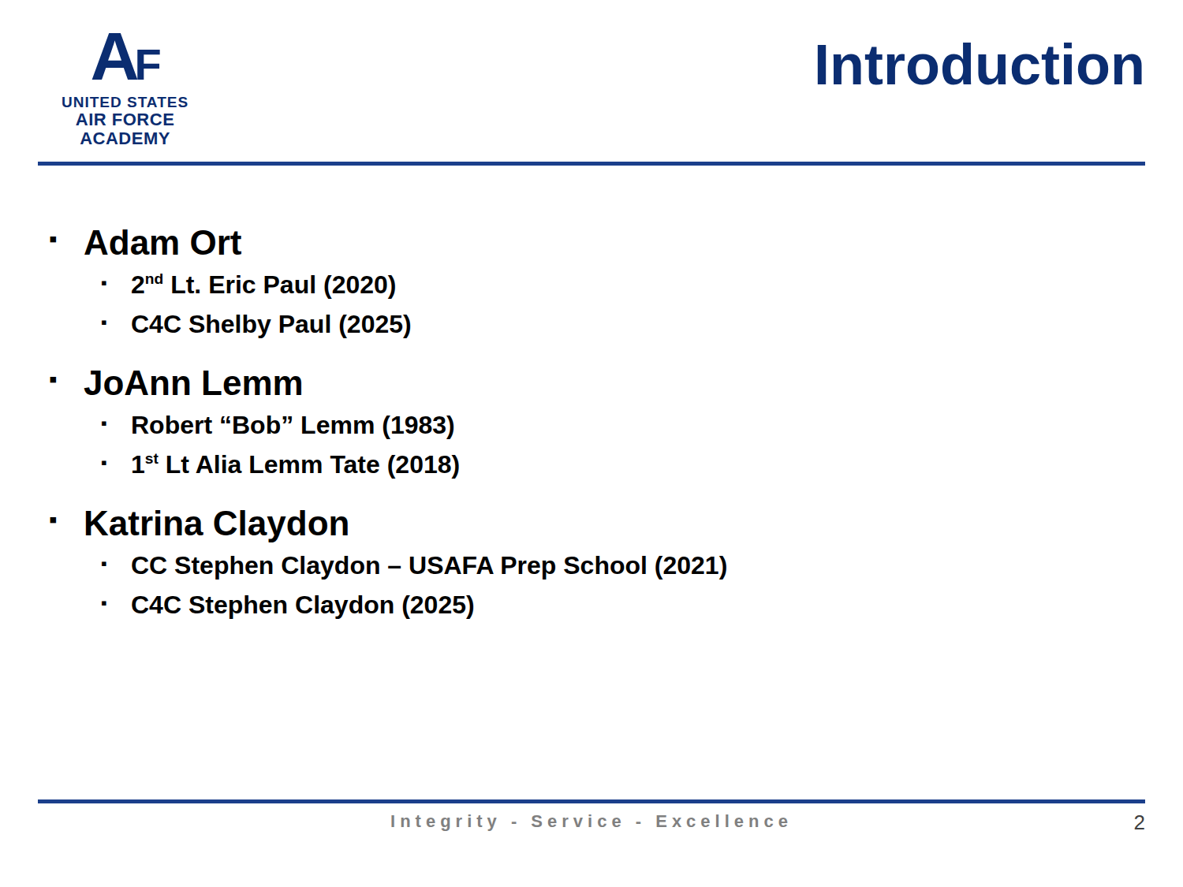AF
UNITED STATES
AIR FORCE
ACADEMY
Introduction
Adam Ort
2nd Lt. Eric Paul (2020)
C4C Shelby Paul (2025)
JoAnn Lemm
Robert “Bob” Lemm (1983)
1st Lt Alia Lemm Tate (2018)
Katrina Claydon
CC Stephen Claydon – USAFA Prep School (2021)
C4C Stephen Claydon (2025)
Integrity - Service - Excellence
2